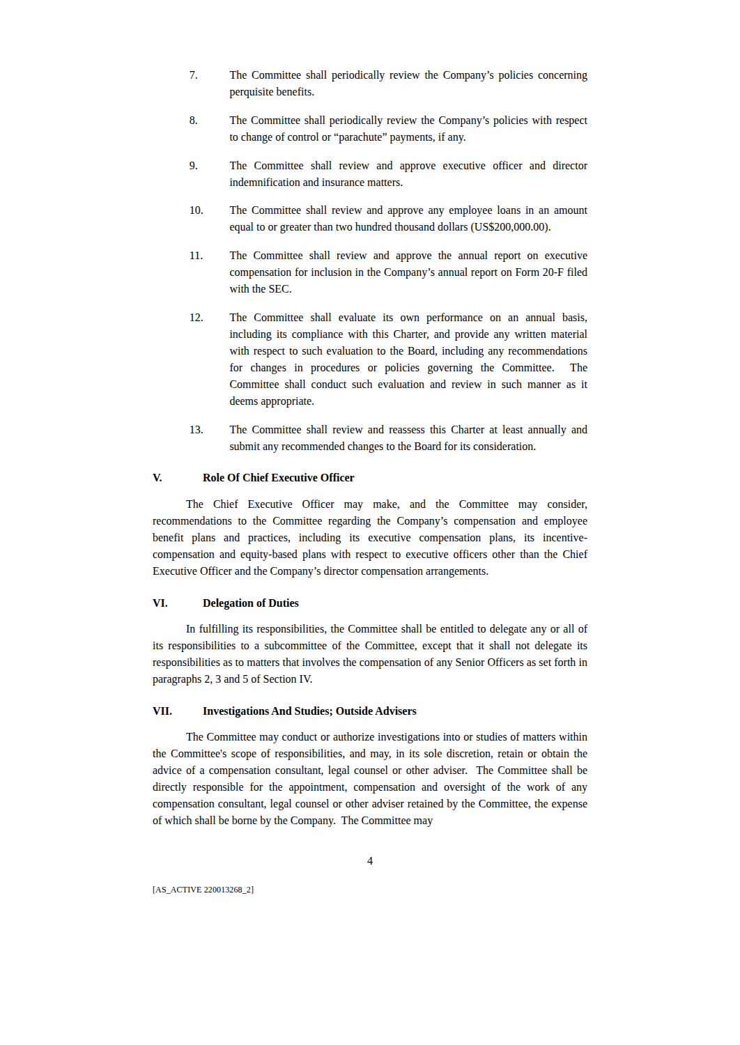7. The Committee shall periodically review the Company’s policies concerning perquisite benefits.
8. The Committee shall periodically review the Company’s policies with respect to change of control or “parachute” payments, if any.
9. The Committee shall review and approve executive officer and director indemnification and insurance matters.
10. The Committee shall review and approve any employee loans in an amount equal to or greater than two hundred thousand dollars (US$200,000.00).
11. The Committee shall review and approve the annual report on executive compensation for inclusion in the Company’s annual report on Form 20-F filed with the SEC.
12. The Committee shall evaluate its own performance on an annual basis, including its compliance with this Charter, and provide any written material with respect to such evaluation to the Board, including any recommendations for changes in procedures or policies governing the Committee. The Committee shall conduct such evaluation and review in such manner as it deems appropriate.
13. The Committee shall review and reassess this Charter at least annually and submit any recommended changes to the Board for its consideration.
V. Role Of Chief Executive Officer
The Chief Executive Officer may make, and the Committee may consider, recommendations to the Committee regarding the Company’s compensation and employee benefit plans and practices, including its executive compensation plans, its incentive-compensation and equity-based plans with respect to executive officers other than the Chief Executive Officer and the Company’s director compensation arrangements.
VI. Delegation of Duties
In fulfilling its responsibilities, the Committee shall be entitled to delegate any or all of its responsibilities to a subcommittee of the Committee, except that it shall not delegate its responsibilities as to matters that involves the compensation of any Senior Officers as set forth in paragraphs 2, 3 and 5 of Section IV.
VII. Investigations And Studies; Outside Advisers
The Committee may conduct or authorize investigations into or studies of matters within the Committee's scope of responsibilities, and may, in its sole discretion, retain or obtain the advice of a compensation consultant, legal counsel or other adviser. The Committee shall be directly responsible for the appointment, compensation and oversight of the work of any compensation consultant, legal counsel or other adviser retained by the Committee, the expense of which shall be borne by the Company. The Committee may
4
[AS_ACTIVE 220013268_2]